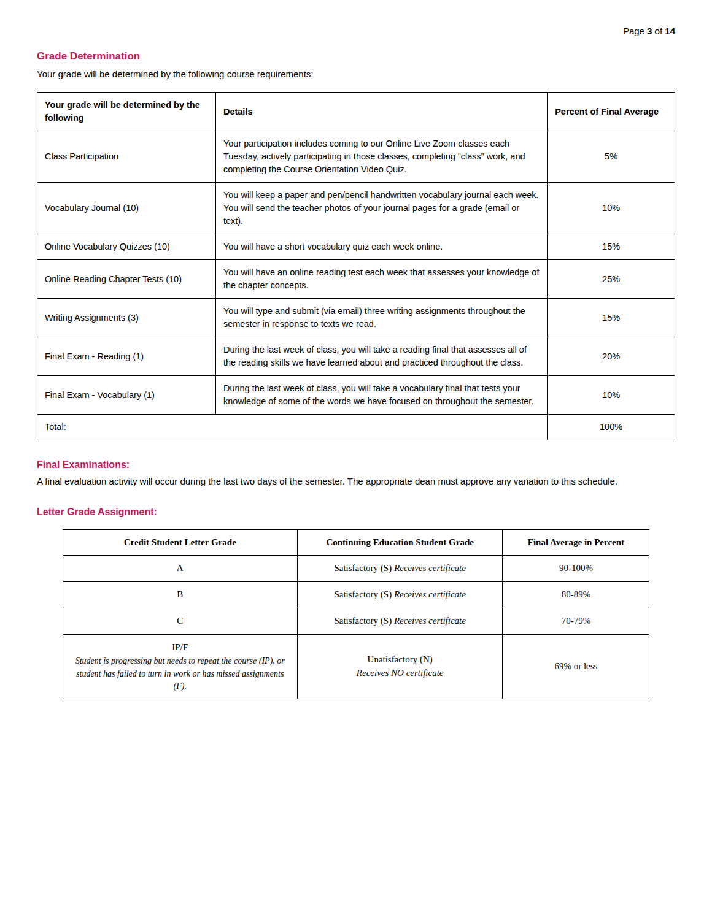Page 3 of 14
Grade Determination
Your grade will be determined by the following course requirements:
| Your grade will be determined by the following | Details | Percent of Final Average |
| --- | --- | --- |
| Class Participation | Your participation includes coming to our Online Live Zoom classes each Tuesday, actively participating in those classes, completing “class” work, and completing the Course Orientation Video Quiz. | 5% |
| Vocabulary Journal (10) | You will keep a paper and pen/pencil handwritten vocabulary journal each week. You will send the teacher photos of your journal pages for a grade (email or text). | 10% |
| Online Vocabulary Quizzes (10) | You will have a short vocabulary quiz each week online. | 15% |
| Online Reading Chapter Tests (10) | You will have an online reading test each week that assesses your knowledge of the chapter concepts. | 25% |
| Writing Assignments (3) | You will type and submit (via email) three writing assignments throughout the semester in response to texts we read. | 15% |
| Final Exam - Reading (1) | During the last week of class, you will take a reading final that assesses all of the reading skills we have learned about and practiced throughout the class. | 20% |
| Final Exam - Vocabulary (1) | During the last week of class, you will take a vocabulary final that tests your knowledge of some of the words we have focused on throughout the semester. | 10% |
| Total: | 100% |
Final Examinations:
A final evaluation activity will occur during the last two days of the semester. The appropriate dean must approve any variation to this schedule.
Letter Grade Assignment:
| Credit Student Letter Grade | Continuing Education Student Grade | Final Average in Percent |
| --- | --- | --- |
| A | Satisfactory (S) Receives certificate | 90-100% |
| B | Satisfactory (S) Receives certificate | 80-89% |
| C | Satisfactory (S) Receives certificate | 70-79% |
| IP/F Student is progressing but needs to repeat the course (IP), or student has failed to turn in work or has missed assignments (F). | Unatisfactory (N) Receives NO certificate | 69% or less |